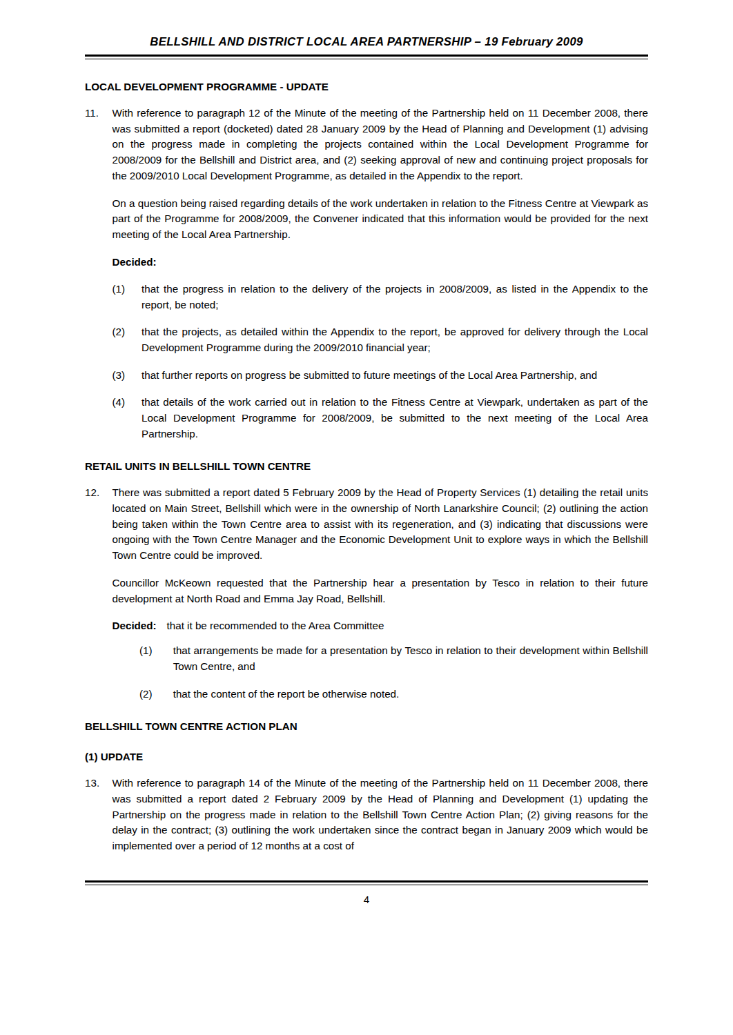BELLSHILL AND DISTRICT LOCAL AREA PARTNERSHIP – 19 February 2009
Local Development Programme - Update
11.
With reference to paragraph 12 of the Minute of the meeting of the Partnership held on 11 December 2008, there was submitted a report (docketed) dated 28 January 2009 by the Head of Planning and Development (1) advising on the progress made in completing the projects contained within the Local Development Programme for 2008/2009 for the Bellshill and District area, and (2) seeking approval of new and continuing project proposals for the 2009/2010 Local Development Programme, as detailed in the Appendix to the report.
On a question being raised regarding details of the work undertaken in relation to the Fitness Centre at Viewpark as part of the Programme for 2008/2009, the Convener indicated that this information would be provided for the next meeting of the Local Area Partnership.
Decided:
(1) that the progress in relation to the delivery of the projects in 2008/2009, as listed in the Appendix to the report, be noted;
(2) that the projects, as detailed within the Appendix to the report, be approved for delivery through the Local Development Programme during the 2009/2010 financial year;
(3) that further reports on progress be submitted to future meetings of the Local Area Partnership, and
(4) that details of the work carried out in relation to the Fitness Centre at Viewpark, undertaken as part of the Local Development Programme for 2008/2009, be submitted to the next meeting of the Local Area Partnership.
Retail Units in Bellshill Town Centre
12.
There was submitted a report dated 5 February 2009 by the Head of Property Services (1) detailing the retail units located on Main Street, Bellshill which were in the ownership of North Lanarkshire Council; (2) outlining the action being taken within the Town Centre area to assist with its regeneration, and (3) indicating that discussions were ongoing with the Town Centre Manager and the Economic Development Unit to explore ways in which the Bellshill Town Centre could be improved.
Councillor McKeown requested that the Partnership hear a presentation by Tesco in relation to their future development at North Road and Emma Jay Road, Bellshill.
Decided:
that it be recommended to the Area Committee
(1) that arrangements be made for a presentation by Tesco in relation to their development within Bellshill Town Centre, and
(2) that the content of the report be otherwise noted.
Bellshill Town Centre Action Plan
(1) UPDATE
13.
With reference to paragraph 14 of the Minute of the meeting of the Partnership held on 11 December 2008, there was submitted a report dated 2 February 2009 by the Head of Planning and Development (1) updating the Partnership on the progress made in relation to the Bellshill Town Centre Action Plan; (2) giving reasons for the delay in the contract; (3) outlining the work undertaken since the contract began in January 2009 which would be implemented over a period of 12 months at a cost of
4